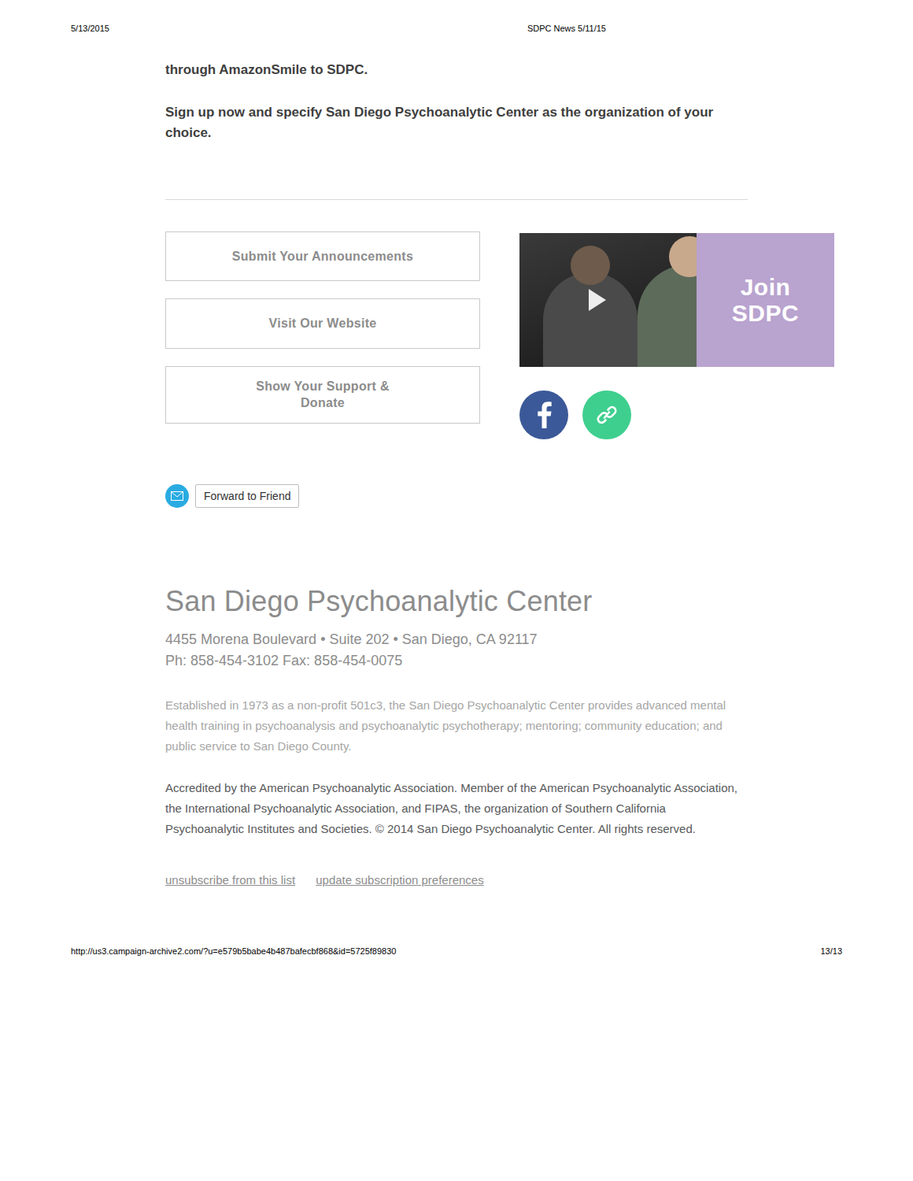5/13/2015 SDPC News 5/11/15
through AmazonSmile to SDPC.
Sign up now and specify San Diego Psychoanalytic Center as the organization of your choice.
Submit Your Announcements Visit Our Website Show Your Support &
Donate
Join
SDPC
Forward to Friend
San Diego Psychoanalytic Center
4455 Morena Boulevard • Suite 202 • San Diego, CA 92117
Ph: 858-454-3102 Fax: 858-454-0075
Established in 1973 as a non-profit 501c3, the San Diego Psychoanalytic Center provides advanced mental health training in psychoanalysis and psychoanalytic psychotherapy; mentoring; community education; and public service to San Diego County.
Accredited by the American Psychoanalytic Association. Member of the American Psychoanalytic Association, the International Psychoanalytic Association, and FIPAS, the organization of Southern California Psychoanalytic Institutes and Societies. © 2014 San Diego Psychoanalytic Center. All rights reserved.
unsubscribe from this list update subscription preferences
http://us3.campaign-archive2.com/?u=e579b5babe4b487bafecbf868&id=5725f89830 13/13